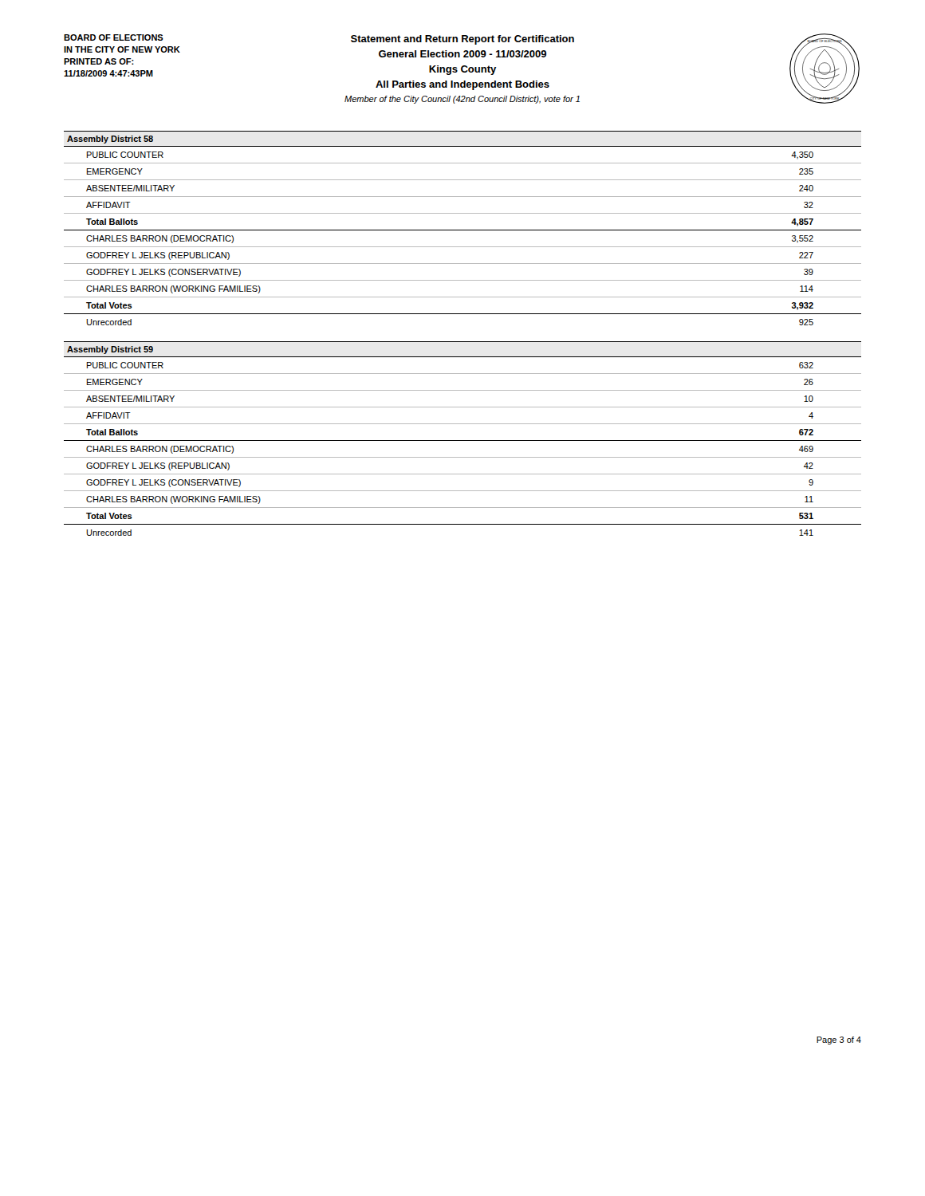BOARD OF ELECTIONS
IN THE CITY OF NEW YORK
PRINTED AS OF:
11/18/2009 4:47:43PM
Statement and Return Report for Certification
General Election 2009 - 11/03/2009
Kings County
All Parties and Independent Bodies
Member of the City Council (42nd Council District), vote for 1
BOARD OF ELECTIONS CITY OF NEW YORK
Assembly District 58
| PUBLIC COUNTER | 4,350 |
| EMERGENCY | 235 |
| ABSENTEE/MILITARY | 240 |
| AFFIDAVIT | 32 |
| Total Ballots | 4,857 |
| CHARLES BARRON (DEMOCRATIC) | 3,552 |
| GODFREY L JELKS (REPUBLICAN) | 227 |
| GODFREY L JELKS (CONSERVATIVE) | 39 |
| CHARLES BARRON (WORKING FAMILIES) | 114 |
| Total Votes | 3,932 |
| Unrecorded | 925 |
Assembly District 59
| PUBLIC COUNTER | 632 |
| EMERGENCY | 26 |
| ABSENTEE/MILITARY | 10 |
| AFFIDAVIT | 4 |
| Total Ballots | 672 |
| CHARLES BARRON (DEMOCRATIC) | 469 |
| GODFREY L JELKS (REPUBLICAN) | 42 |
| GODFREY L JELKS (CONSERVATIVE) | 9 |
| CHARLES BARRON (WORKING FAMILIES) | 11 |
| Total Votes | 531 |
| Unrecorded | 141 |
Page 3 of 4